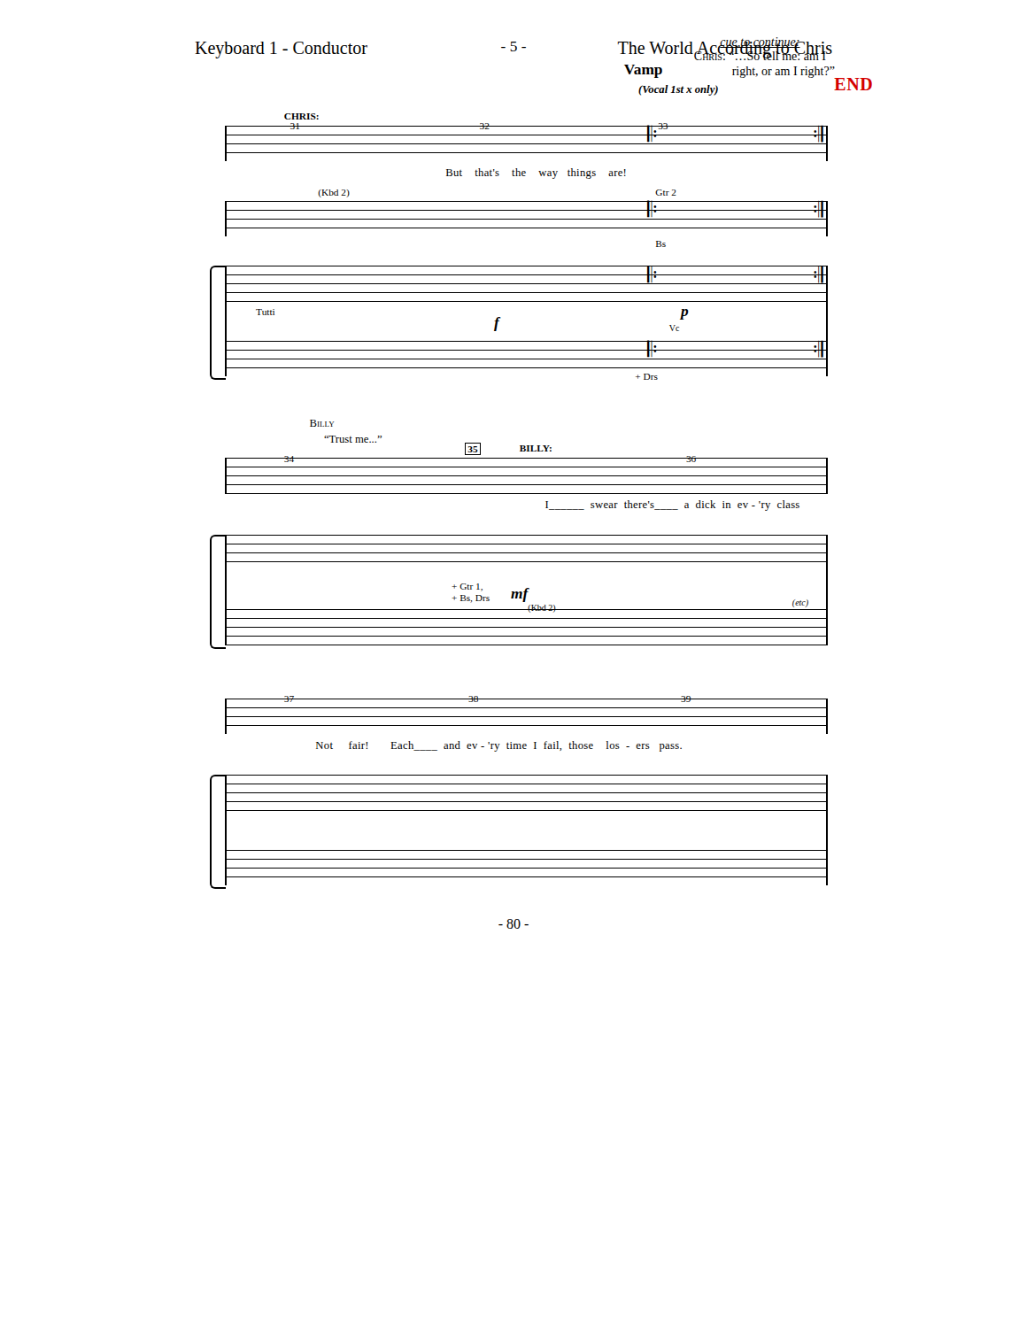Keyboard 1 - Conductor
- 5 -
The World According to Chris
cue to continue: Chris: “…So tell me: am I right, or am I right?”
Vamp
(Vocal 1st x only)
END
Vocal staff with Chris, keyboard 2 cue staff, and piano grand staff. Measures 31 through 33 with vamp repeat and END marking.
CHRIS:
31
32
33
𝄆
𝄇
But that's the way things are!
(Kbd 2)
Gtr 2
Bs
𝄆
𝄇
𝄆
𝄆
𝄇
𝄇
Tutti
f
p
Vc
+ Drs
Vocal staff with Billy and piano grand staff. Measures 34 through 36. Rehearsal mark 35.
Billy
“Trust me...”
34
35
36
BILLY:
I______ swear there's____ a dick in ev - 'ry class
+ Gtr 1,
+ Bs, Drs
mf
(Kbd 2)
(etc)
Vocal staff and piano grand staff. Measures 37 through 39.
37
38
39
Not fair! Each____ and ev - 'ry time I fail, those los - ers pass.
- 80 -